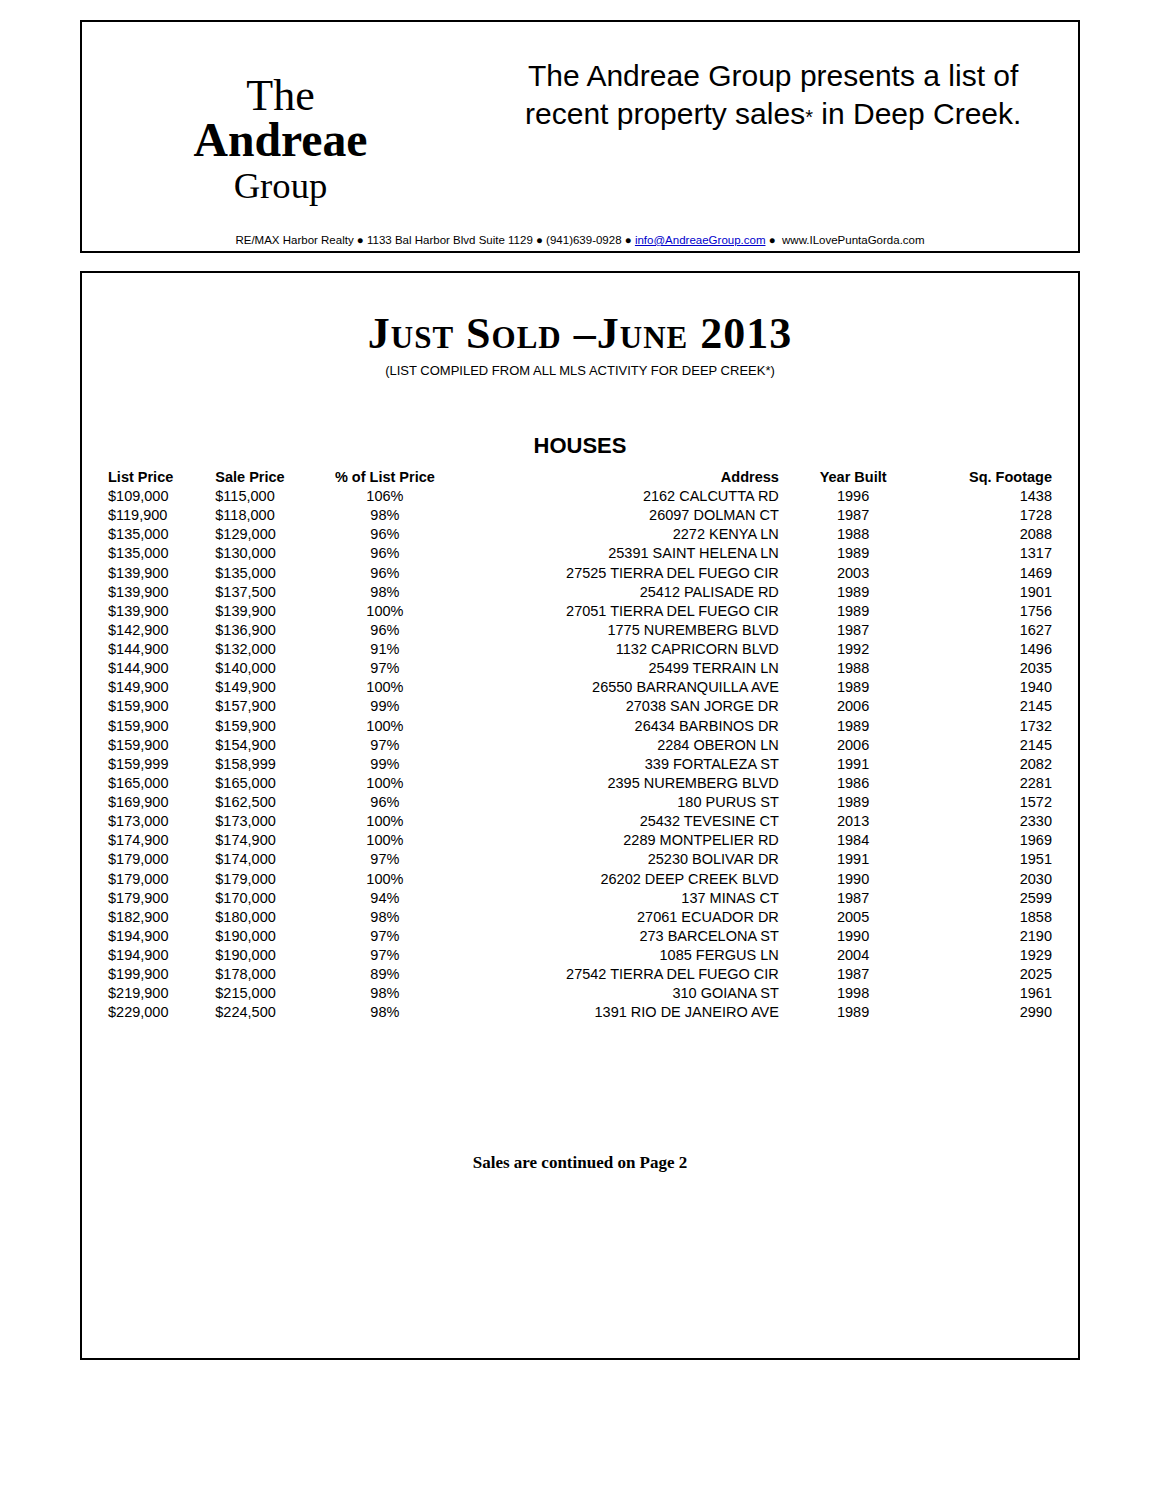The Andreae Group presents a list of recent property sales* in Deep Creek.
RE/MAX Harbor Realty ● 1133 Bal Harbor Blvd Suite 1129 ● (941)639-0928 ● info@AndreaeGroup.com ● www.ILovePuntaGorda.com
Just Sold –June 2013
(LIST COMPILED FROM ALL MLS ACTIVITY FOR DEEP CREEK*)
HOUSES
| List Price | Sale Price | % of List Price | Address | Year Built | Sq. Footage |
| --- | --- | --- | --- | --- | --- |
| $109,000 | $115,000 | 106% | 2162 CALCUTTA RD | 1996 | 1438 |
| $119,900 | $118,000 | 98% | 26097 DOLMAN CT | 1987 | 1728 |
| $135,000 | $129,000 | 96% | 2272 KENYA LN | 1988 | 2088 |
| $135,000 | $130,000 | 96% | 25391 SAINT HELENA LN | 1989 | 1317 |
| $139,900 | $135,000 | 96% | 27525 TIERRA DEL FUEGO CIR | 2003 | 1469 |
| $139,900 | $137,500 | 98% | 25412 PALISADE RD | 1989 | 1901 |
| $139,900 | $139,900 | 100% | 27051 TIERRA DEL FUEGO CIR | 1989 | 1756 |
| $142,900 | $136,900 | 96% | 1775 NUREMBERG BLVD | 1987 | 1627 |
| $144,900 | $132,000 | 91% | 1132 CAPRICORN BLVD | 1992 | 1496 |
| $144,900 | $140,000 | 97% | 25499 TERRAIN LN | 1988 | 2035 |
| $149,900 | $149,900 | 100% | 26550 BARRANQUILLA AVE | 1989 | 1940 |
| $159,900 | $157,900 | 99% | 27038 SAN JORGE DR | 2006 | 2145 |
| $159,900 | $159,900 | 100% | 26434 BARBINOS DR | 1989 | 1732 |
| $159,900 | $154,900 | 97% | 2284 OBERON LN | 2006 | 2145 |
| $159,999 | $158,999 | 99% | 339 FORTALEZA ST | 1991 | 2082 |
| $165,000 | $165,000 | 100% | 2395 NUREMBERG BLVD | 1986 | 2281 |
| $169,900 | $162,500 | 96% | 180 PURUS ST | 1989 | 1572 |
| $173,000 | $173,000 | 100% | 25432 TEVESINE CT | 2013 | 2330 |
| $174,900 | $174,900 | 100% | 2289 MONTPELIER RD | 1984 | 1969 |
| $179,000 | $174,000 | 97% | 25230 BOLIVAR DR | 1991 | 1951 |
| $179,000 | $179,000 | 100% | 26202 DEEP CREEK BLVD | 1990 | 2030 |
| $179,900 | $170,000 | 94% | 137 MINAS CT | 1987 | 2599 |
| $182,900 | $180,000 | 98% | 27061 ECUADOR DR | 2005 | 1858 |
| $194,900 | $190,000 | 97% | 273 BARCELONA ST | 1990 | 2190 |
| $194,900 | $190,000 | 97% | 1085 FERGUS LN | 2004 | 1929 |
| $199,900 | $178,000 | 89% | 27542 TIERRA DEL FUEGO CIR | 1987 | 2025 |
| $219,900 | $215,000 | 98% | 310 GOIANA ST | 1998 | 1961 |
| $229,000 | $224,500 | 98% | 1391 RIO DE JANEIRO AVE | 1989 | 2990 |
Sales are continued on Page 2